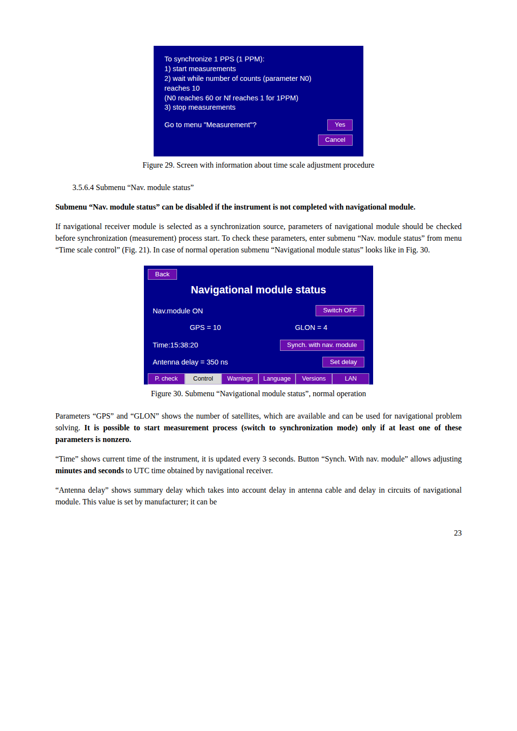To synchronize 1 PPS (1 PPM):
1) start measurements
2) wait while number of counts (parameter N0)
reaches 10
(N0 reaches 60 or Nf reaches 1 for 1PPM)
3) stop measurements
Go to menu "Measurement"? Yes
Cancel
Figure 29. Screen with information about time scale adjustment procedure
3.5.6.4 Submenu “Nav. module status”
Submenu “Nav. module status” can be disabled if the instrument is not completed with navigational module.
If navigational receiver module is selected as a synchronization source, parameters of navigational module should be checked before synchronization (measurement) process start. To check these parameters, enter submenu “Nav. module status” from menu “Time scale control” (Fig. 21). In case of normal operation submenu “Navigational module status” looks like in Fig. 30.
Back
Navigational module status
Nav.module ON Switch OFF
GPS = 10 GLON = 4
Time:15:38:20 Synch. with nav. module
Antenna delay = 350 ns Set delay
P. check
Control
Warnings
Language
Versions
LAN
Figure 30. Submenu “Navigational module status”, normal operation
Parameters “GPS” and “GLON” shows the number of satellites, which are available and can be used for navigational problem solving. It is possible to start measurement process (switch to synchronization mode) only if at least one of these parameters is nonzero.
“Time” shows current time of the instrument, it is updated every 3 seconds. Button “Synch. With nav. module” allows adjusting minutes and seconds to UTC time obtained by navigational receiver.
“Antenna delay” shows summary delay which takes into account delay in antenna cable and delay in circuits of navigational module. This value is set by manufacturer; it can be
23